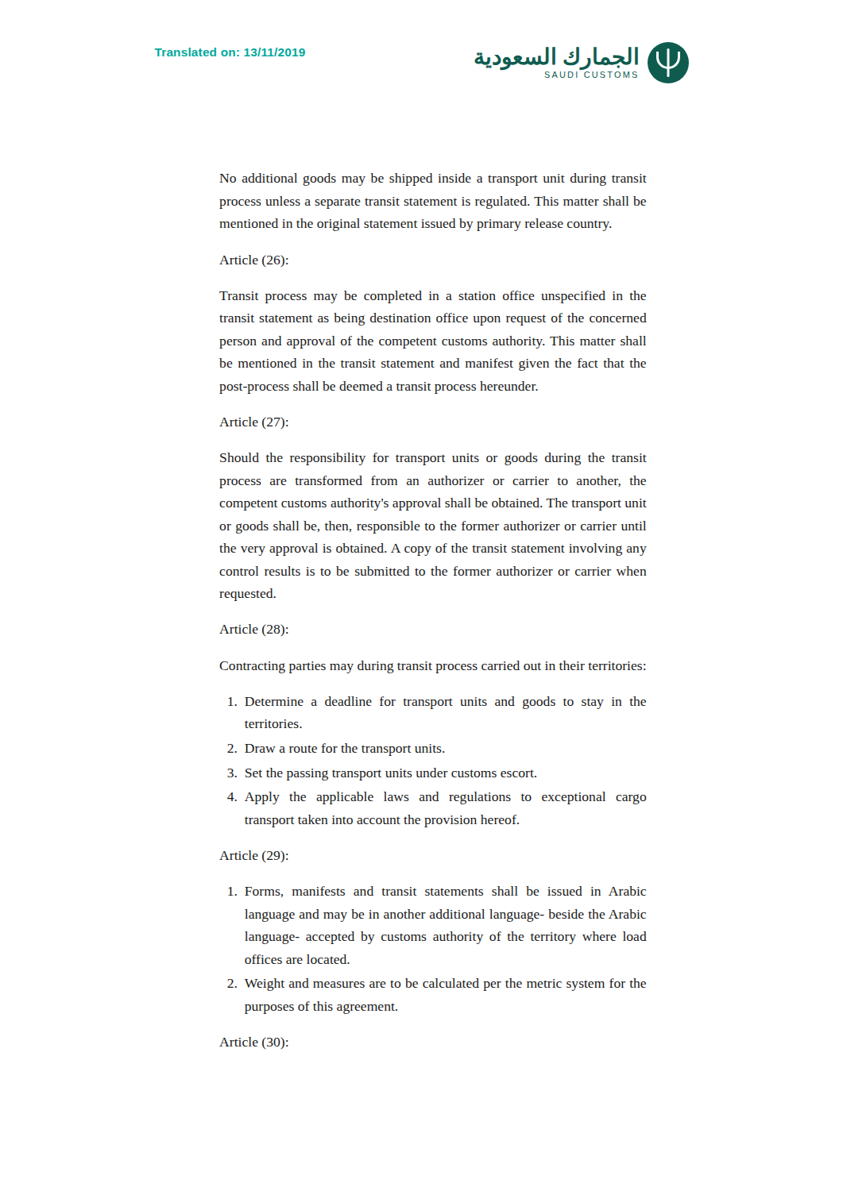Translated on: 13/11/2019
الجمارك السعودية SAUDI CUSTOMS
No additional goods may be shipped inside a transport unit during transit process unless a separate transit statement is regulated. This matter shall be mentioned in the original statement issued by primary release country.
Article (26):
Transit process may be completed in a station office unspecified in the transit statement as being destination office upon request of the concerned person and approval of the competent customs authority. This matter shall be mentioned in the transit statement and manifest given the fact that the post-process shall be deemed a transit process hereunder.
Article (27):
Should the responsibility for transport units or goods during the transit process are transformed from an authorizer or carrier to another, the competent customs authority's approval shall be obtained. The transport unit or goods shall be, then, responsible to the former authorizer or carrier until the very approval is obtained. A copy of the transit statement involving any control results is to be submitted to the former authorizer or carrier when requested.
Article (28):
Contracting parties may during transit process carried out in their territories:
Determine a deadline for transport units and goods to stay in the territories.
Draw a route for the transport units.
Set the passing transport units under customs escort.
Apply the applicable laws and regulations to exceptional cargo transport taken into account the provision hereof.
Article (29):
Forms, manifests and transit statements shall be issued in Arabic language and may be in another additional language- beside the Arabic language- accepted by customs authority of the territory where load offices are located.
Weight and measures are to be calculated per the metric system for the purposes of this agreement.
Article (30):